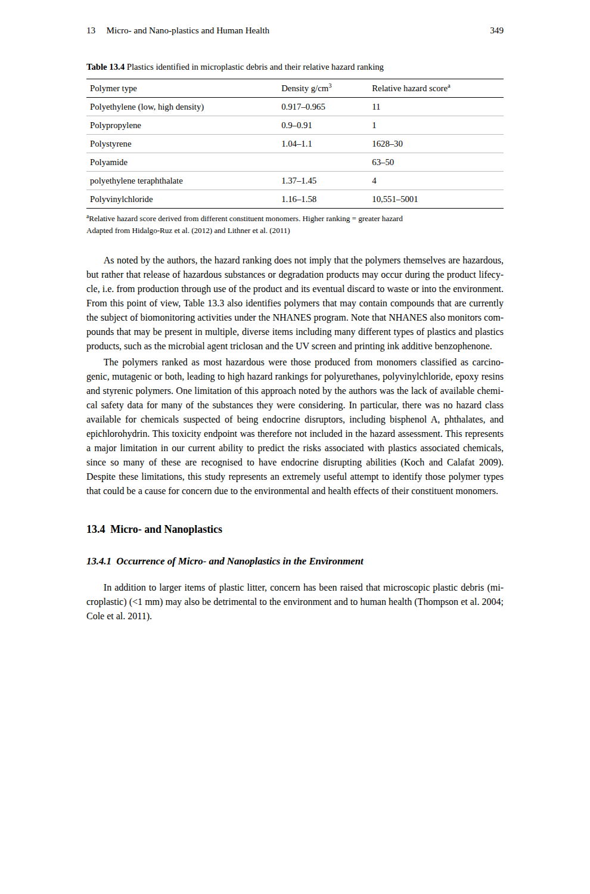13 Micro- and Nano-plastics and Human Health
349
Table 13.4 Plastics identified in microplastic debris and their relative hazard ranking
| Polymer type | Density g/cm 3 | Relative hazard score a |
| --- | --- | --- |
| Polyethylene (low, high density) | 0.917–0.965 | 11 |
| Polypropylene | 0.9–0.91 | 1 |
| Polystyrene | 1.04–1.1 | 1628–30 |
| Polyamide | | 63–50 |
| polyethylene teraphthalate | 1.37–1.45 | 4 |
| Polyvinylchloride | 1.16–1.58 | 10,551–5001 |
aRelative hazard score derived from different constituent monomers. Higher ranking = greater hazard
Adapted from Hidalgo-Ruz et al. (2012) and Lithner et al. (2011)
As noted by the authors, the hazard ranking does not imply that the polymers themselves are hazardous, but rather that release of hazardous substances or degradation products may occur during the product lifecycle, i.e. from production through use of the product and its eventual discard to waste or into the environment. From this point of view, Table 13.3 also identifies polymers that may contain compounds that are currently the subject of biomonitoring activities under the NHANES program. Note that NHANES also monitors compounds that may be present in multiple, diverse items including many different types of plastics and plastics products, such as the microbial agent triclosan and the UV screen and printing ink additive benzophenone.
The polymers ranked as most hazardous were those produced from monomers classified as carcinogenic, mutagenic or both, leading to high hazard rankings for polyurethanes, polyvinylchloride, epoxy resins and styrenic polymers. One limitation of this approach noted by the authors was the lack of available chemical safety data for many of the substances they were considering. In particular, there was no hazard class available for chemicals suspected of being endocrine disruptors, including bisphenol A, phthalates, and epichlorohydrin. This toxicity endpoint was therefore not included in the hazard assessment. This represents a major limitation in our current ability to predict the risks associated with plastics associated chemicals, since so many of these are recognised to have endocrine disrupting abilities (Koch and Calafat 2009). Despite these limitations, this study represents an extremely useful attempt to identify those polymer types that could be a cause for concern due to the environmental and health effects of their constituent monomers.
13.4 Micro- and Nanoplastics
13.4.1 Occurrence of Micro- and Nanoplastics in the Environment
In addition to larger items of plastic litter, concern has been raised that microscopic plastic debris (microplastic) (<1 mm) may also be detrimental to the environment and to human health (Thompson et al. 2004; Cole et al. 2011).